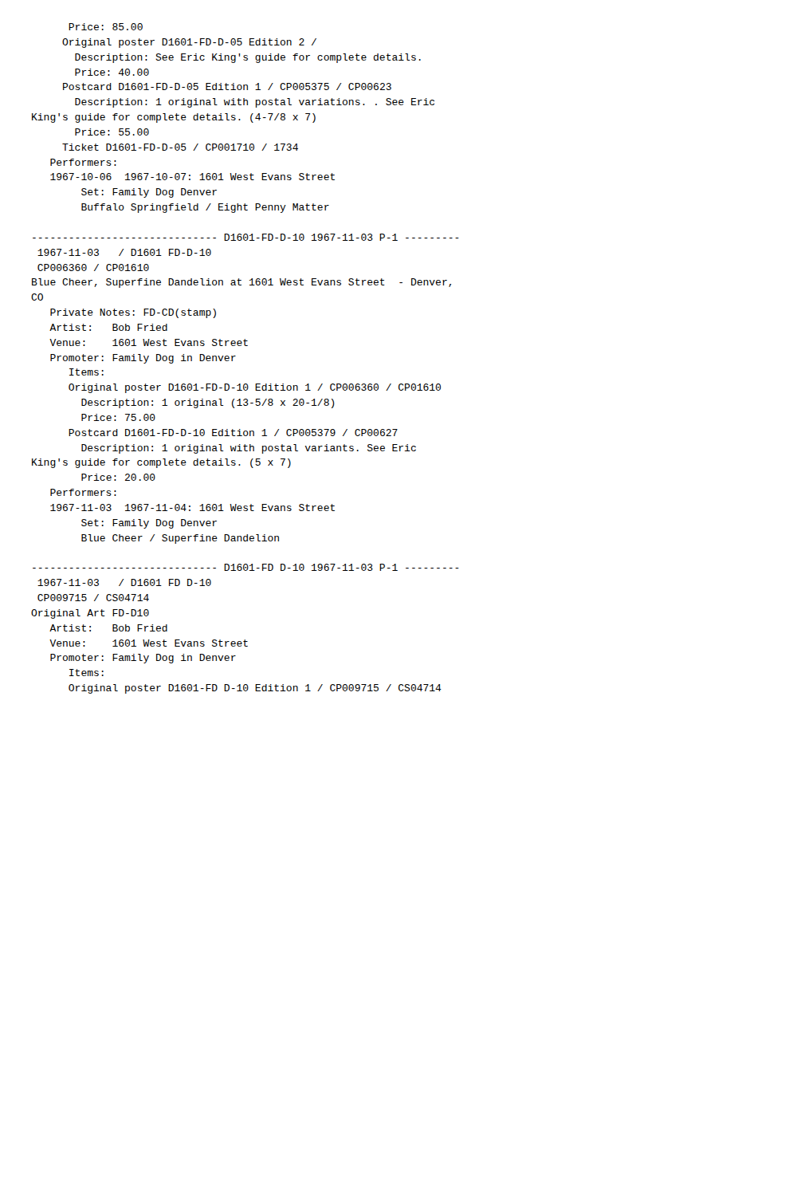Price: 85.00
     Original poster D1601-FD-D-05 Edition 2 / 
       Description: See Eric King's guide for complete details.
       Price: 40.00
     Postcard D1601-FD-D-05 Edition 1 / CP005375 / CP00623
       Description: 1 original with postal variations. . See Eric 
King's guide for complete details. (4-7/8 x 7)
       Price: 55.00
     Ticket D1601-FD-D-05 / CP001710 / 1734
   Performers:
   1967-10-06  1967-10-07: 1601 West Evans Street
        Set: Family Dog Denver
        Buffalo Springfield / Eight Penny Matter

------------------------------ D1601-FD-D-10 1967-11-03 P-1 ---------
 1967-11-03   / D1601 FD-D-10
 CP006360 / CP01610
Blue Cheer, Superfine Dandelion at 1601 West Evans Street  - Denver, 
CO
   Private Notes: FD-CD(stamp)
   Artist:   Bob Fried
   Venue:    1601 West Evans Street
   Promoter: Family Dog in Denver
      Items:
      Original poster D1601-FD-D-10 Edition 1 / CP006360 / CP01610
        Description: 1 original (13-5/8 x 20-1/8)
        Price: 75.00
      Postcard D1601-FD-D-10 Edition 1 / CP005379 / CP00627
        Description: 1 original with postal variants. See Eric 
King's guide for complete details. (5 x 7)
        Price: 20.00
   Performers:
   1967-11-03  1967-11-04: 1601 West Evans Street
        Set: Family Dog Denver
        Blue Cheer / Superfine Dandelion

------------------------------ D1601-FD D-10 1967-11-03 P-1 ---------
 1967-11-03   / D1601 FD D-10
 CP009715 / CS04714
Original Art FD-D10
   Artist:   Bob Fried
   Venue:    1601 West Evans Street
   Promoter: Family Dog in Denver
      Items:
      Original poster D1601-FD D-10 Edition 1 / CP009715 / CS04714